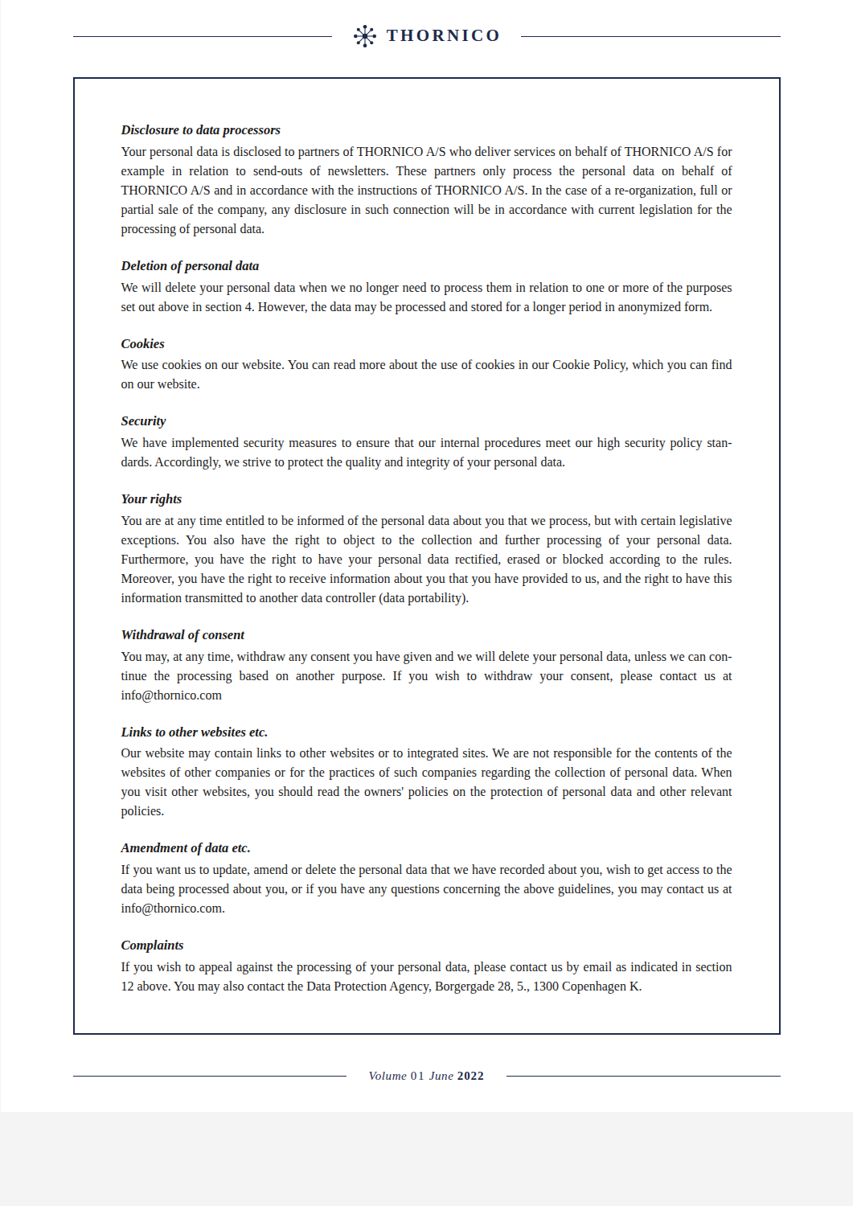Thornico
Disclosure to data processors
Your personal data is disclosed to partners of THORNICO A/S who deliver services on behalf of THORNICO A/S for example in relation to send-outs of newsletters. These partners only process the personal data on behalf of THORNICO A/S and in accordance with the instructions of THORNICO A/S. In the case of a re-organization, full or partial sale of the company, any disclosure in such connection will be in accordance with current legislation for the processing of personal data.
Deletion of personal data
We will delete your personal data when we no longer need to process them in relation to one or more of the purposes set out above in section 4. However, the data may be processed and stored for a longer period in anonymized form.
Cookies
We use cookies on our website. You can read more about the use of cookies in our Cookie Policy, which you can find on our website.
Security
We have implemented security measures to ensure that our internal procedures meet our high security policy standards. Accordingly, we strive to protect the quality and integrity of your personal data.
Your rights
You are at any time entitled to be informed of the personal data about you that we process, but with certain legislative exceptions. You also have the right to object to the collection and further processing of your personal data. Furthermore, you have the right to have your personal data rectified, erased or blocked according to the rules. Moreover, you have the right to receive information about you that you have provided to us, and the right to have this information transmitted to another data controller (data portability).
Withdrawal of consent
You may, at any time, withdraw any consent you have given and we will delete your personal data, unless we can continue the processing based on another purpose. If you wish to withdraw your consent, please contact us at info@thornico.com
Links to other websites etc.
Our website may contain links to other websites or to integrated sites. We are not responsible for the contents of the websites of other companies or for the practices of such companies regarding the collection of personal data. When you visit other websites, you should read the owners' policies on the protection of personal data and other relevant policies.
Amendment of data etc.
If you want us to update, amend or delete the personal data that we have recorded about you, wish to get access to the data being processed about you, or if you have any questions concerning the above guidelines, you may contact us at info@thornico.com.
Complaints
If you wish to appeal against the processing of your personal data, please contact us by email as indicated in section 12 above. You may also contact the Data Protection Agency, Borgergade 28, 5., 1300 Copenhagen K.
Volume 01 June 2022